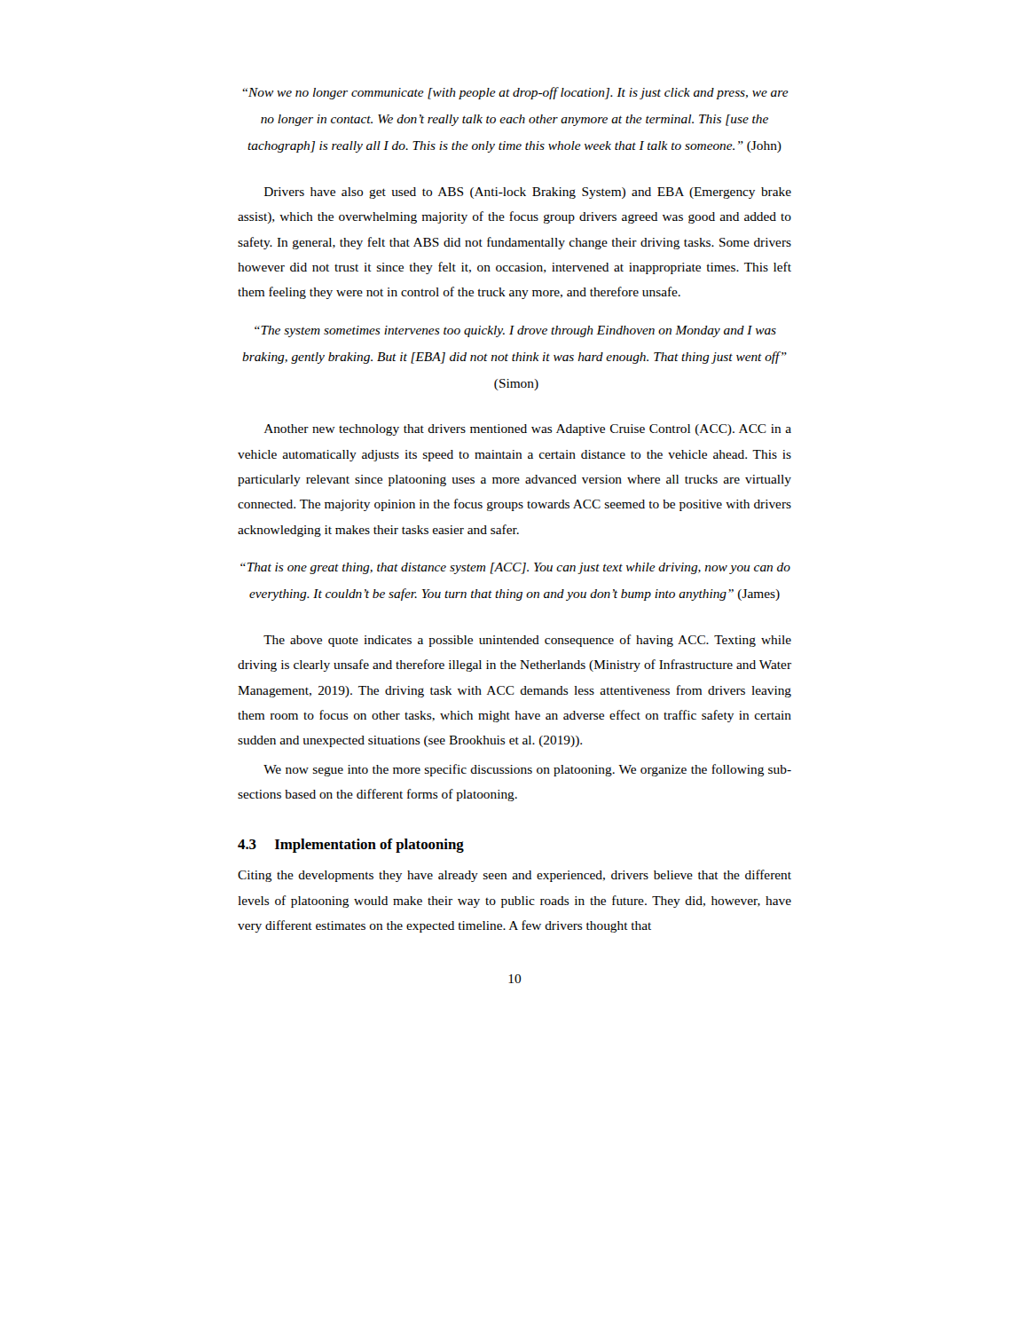“Now we no longer communicate [with people at drop-off location]. It is just click and press, we are no longer in contact. We don’t really talk to each other anymore at the terminal. This [use the tachograph] is really all I do. This is the only time this whole week that I talk to someone.” (John)
Drivers have also get used to ABS (Anti-lock Braking System) and EBA (Emergency brake assist), which the overwhelming majority of the focus group drivers agreed was good and added to safety. In general, they felt that ABS did not fundamentally change their driving tasks. Some drivers however did not trust it since they felt it, on occasion, intervened at inappropriate times. This left them feeling they were not in control of the truck any more, and therefore unsafe.
“The system sometimes intervenes too quickly. I drove through Eindhoven on Monday and I was braking, gently braking. But it [EBA] did not not think it was hard enough. That thing just went off” (Simon)
Another new technology that drivers mentioned was Adaptive Cruise Control (ACC). ACC in a vehicle automatically adjusts its speed to maintain a certain distance to the vehicle ahead. This is particularly relevant since platooning uses a more advanced version where all trucks are virtually connected. The majority opinion in the focus groups towards ACC seemed to be positive with drivers acknowledging it makes their tasks easier and safer.
“That is one great thing, that distance system [ACC]. You can just text while driving, now you can do everything. It couldn’t be safer. You turn that thing on and you don’t bump into anything” (James)
The above quote indicates a possible unintended consequence of having ACC. Texting while driving is clearly unsafe and therefore illegal in the Netherlands (Ministry of Infrastructure and Water Management, 2019). The driving task with ACC demands less attentiveness from drivers leaving them room to focus on other tasks, which might have an adverse effect on traffic safety in certain sudden and unexpected situations (see Brookhuis et al. (2019)).
We now segue into the more specific discussions on platooning. We organize the following sub-sections based on the different forms of platooning.
4.3 Implementation of platooning
Citing the developments they have already seen and experienced, drivers believe that the different levels of platooning would make their way to public roads in the future. They did, however, have very different estimates on the expected timeline. A few drivers thought that
10